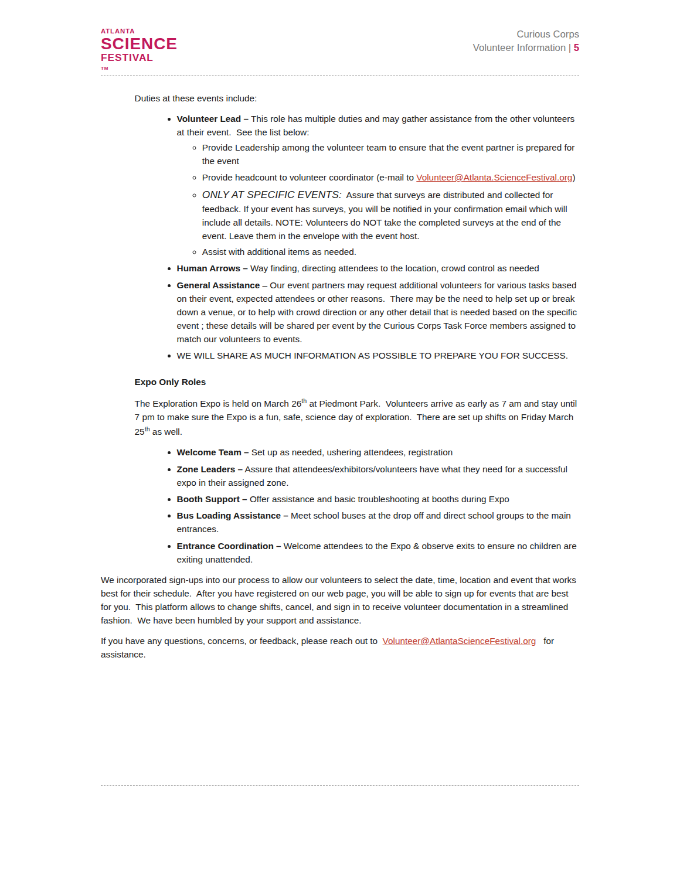ATLANTA SCIENCE FESTIVAL TM
Curious Corps
Volunteer Information | 5
Duties at these events include:
Volunteer Lead – This role has multiple duties and may gather assistance from the other volunteers at their event. See the list below:
Provide Leadership among the volunteer team to ensure that the event partner is prepared for the event
Provide headcount to volunteer coordinator (e-mail to Volunteer@Atlanta.ScienceFestival.org)
ONLY AT SPECIFIC EVENTS: Assure that surveys are distributed and collected for feedback. If your event has surveys, you will be notified in your confirmation email which will include all details. NOTE: Volunteers do NOT take the completed surveys at the end of the event. Leave them in the envelope with the event host.
Assist with additional items as needed.
Human Arrows – Way finding, directing attendees to the location, crowd control as needed
General Assistance – Our event partners may request additional volunteers for various tasks based on their event, expected attendees or other reasons. There may be the need to help set up or break down a venue, or to help with crowd direction or any other detail that is needed based on the specific event ; these details will be shared per event by the Curious Corps Task Force members assigned to match our volunteers to events.
We will share as much information as possible to prepare you for success.
Expo Only Roles
The Exploration Expo is held on March 26th at Piedmont Park. Volunteers arrive as early as 7 am and stay until 7 pm to make sure the Expo is a fun, safe, science day of exploration. There are set up shifts on Friday March 25th as well.
Welcome Team – Set up as needed, ushering attendees, registration
Zone Leaders – Assure that attendees/exhibitors/volunteers have what they need for a successful expo in their assigned zone.
Booth Support – Offer assistance and basic troubleshooting at booths during Expo
Bus Loading Assistance – Meet school buses at the drop off and direct school groups to the main entrances.
Entrance Coordination – Welcome attendees to the Expo & observe exits to ensure no children are exiting unattended.
We incorporated sign-ups into our process to allow our volunteers to select the date, time, location and event that works best for their schedule. After you have registered on our web page, you will be able to sign up for events that are best for you. This platform allows to change shifts, cancel, and sign in to receive volunteer documentation in a streamlined fashion. We have been humbled by your support and assistance.
If you have any questions, concerns, or feedback, please reach out to Volunteer@AtlantaScienceFestival.org for assistance.